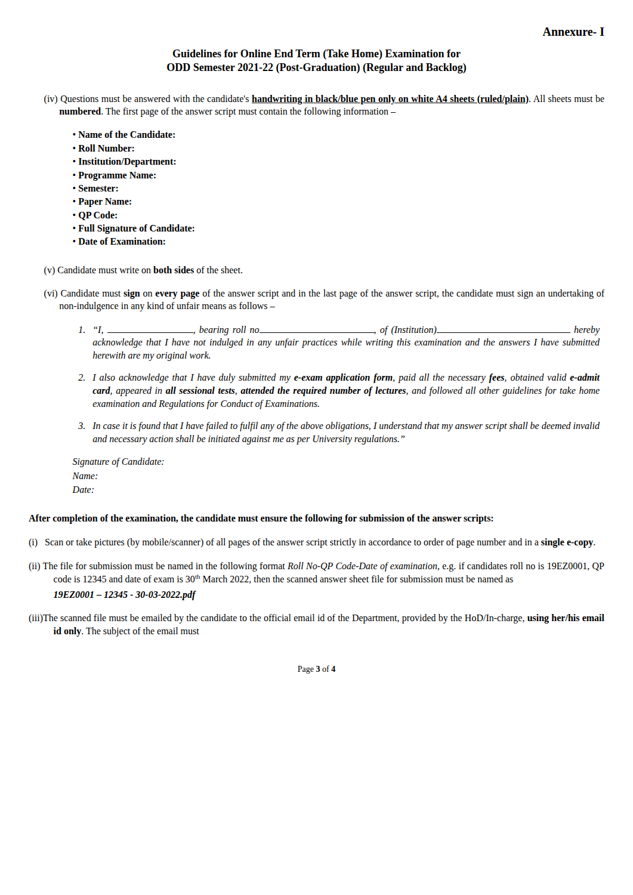Annexure- I
Guidelines for Online End Term (Take Home) Examination for
ODD Semester 2021-22 (Post-Graduation) (Regular and Backlog)
(iv) Questions must be answered with the candidate's handwriting in black/blue pen only on white A4 sheets (ruled/plain). All sheets must be numbered. The first page of the answer script must contain the following information –
Name of the Candidate:
Roll Number:
Institution/Department:
Programme Name:
Semester:
Paper Name:
QP Code:
Full Signature of Candidate:
Date of Examination:
(v) Candidate must write on both sides of the sheet.
(vi) Candidate must sign on every page of the answer script and in the last page of the answer script, the candidate must sign an undertaking of non-indulgence in any kind of unfair means as follows –
“I, , bearing roll no , of (Institution) hereby acknowledge that I have not indulged in any unfair practices while writing this examination and the answers I have submitted herewith are my original work.
I also acknowledge that I have duly submitted my e-exam application form, paid all the necessary fees, obtained valid e-admit card, appeared in all sessional tests, attended the required number of lectures, and followed all other guidelines for take home examination and Regulations for Conduct of Examinations.
In case it is found that I have failed to fulfil any of the above obligations, I understand that my answer script shall be deemed invalid and necessary action shall be initiated against me as per University regulations.”
Signature of Candidate:
Name:
Date:
After completion of the examination, the candidate must ensure the following for submission of the answer scripts:
(i) Scan or take pictures (by mobile/scanner) of all pages of the answer script strictly in accordance to order of page number and in a single e-copy.
(ii) The file for submission must be named in the following format Roll No-QP Code-Date of examination, e.g. if candidates roll no is 19EZ0001, QP code is 12345 and date of exam is 30th March 2022, then the scanned answer sheet file for submission must be named as 19EZ0001 – 12345 - 30-03-2022.pdf
(iii)The scanned file must be emailed by the candidate to the official email id of the Department, provided by the HoD/In-charge, using her/his email id only. The subject of the email must
Page 3 of 4